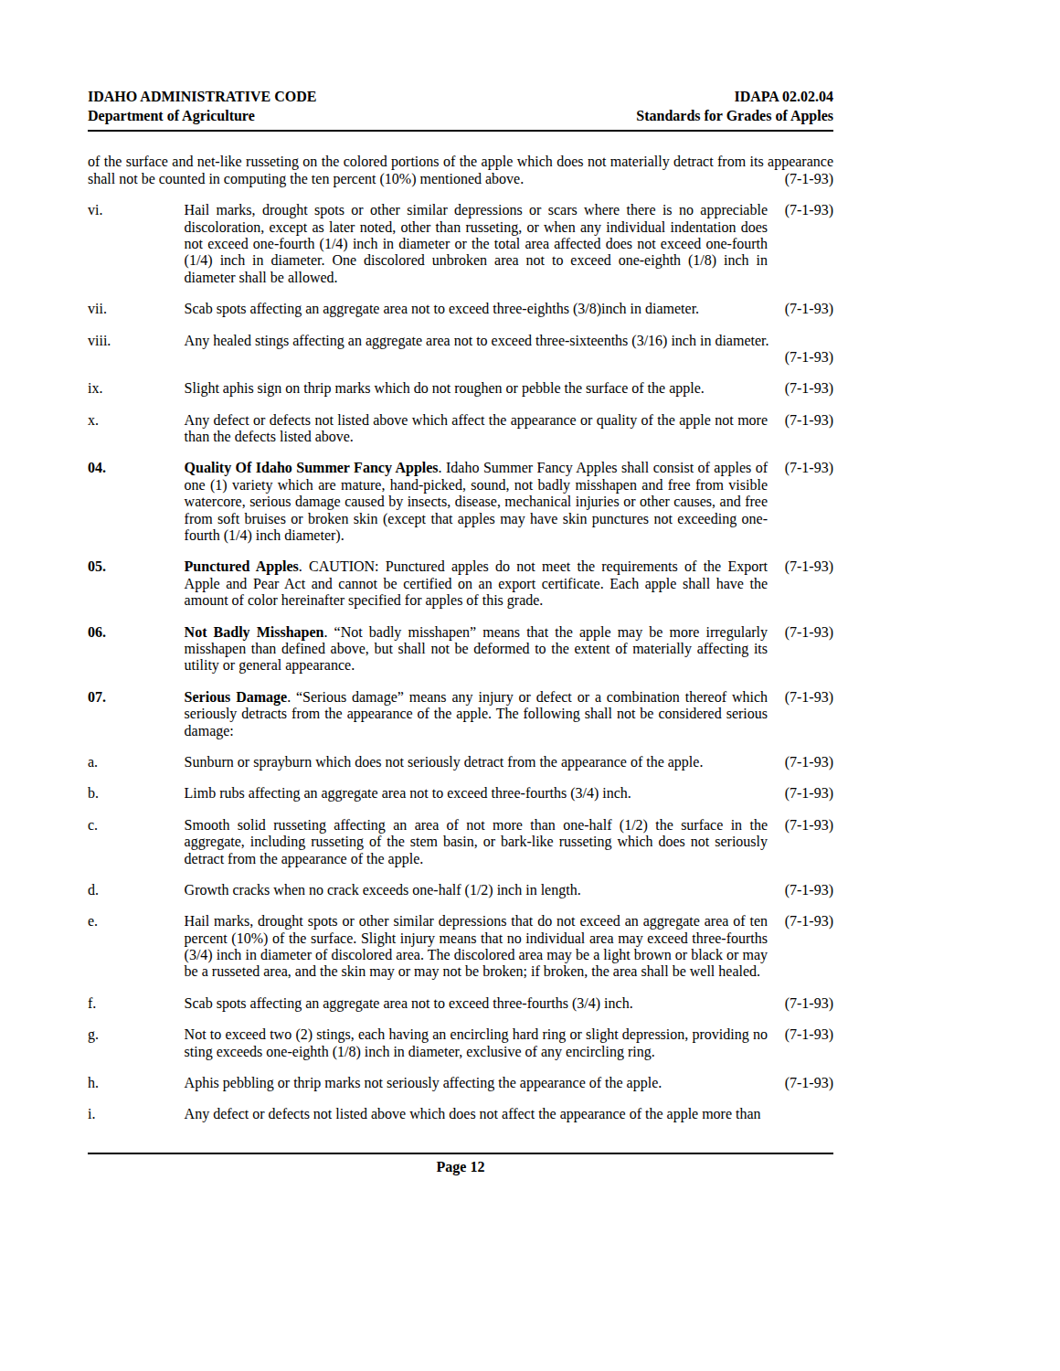IDAHO ADMINISTRATIVE CODE
Department of Agriculture
IDAPA 02.02.04
Standards for Grades of Apples
of the surface and net-like russeting on the colored portions of the apple which does not materially detract from its appearance shall not be counted in computing the ten percent (10%) mentioned above.(7-1-93)
| vi. | Hail marks, drought spots or other similar depressions or scars where there is no appreciable discoloration, except as later noted, other than russeting, or when any individual indentation does not exceed one-fourth (1/4) inch in diameter or the total area affected does not exceed one-fourth (1/4) inch in diameter. One discolored unbroken area not to exceed one-eighth (1/8) inch in diameter shall be allowed. | (7-1-93) |
| vii. | Scab spots affecting an aggregate area not to exceed three-eighths (3/8)inch in diameter. | (7-1-93) |
| viii. | Any healed stings affecting an aggregate area not to exceed three-sixteenths (3/16) inch in diameter. |
| | (7-1-93) |
| ix. | Slight aphis sign on thrip marks which do not roughen or pebble the surface of the apple. | (7-1-93) |
| x. | Any defect or defects not listed above which affect the appearance or quality of the apple not more than the defects listed above. | (7-1-93) |
| 04. | Quality Of Idaho Summer Fancy Apples . Idaho Summer Fancy Apples shall consist of apples of one (1) variety which are mature, hand-picked, sound, not badly misshapen and free from visible watercore, serious damage caused by insects, disease, mechanical injuries or other causes, and free from soft bruises or broken skin (except that apples may have skin punctures not exceeding one-fourth (1/4) inch diameter). | (7-1-93) |
| 05. | Punctured Apples . CAUTION: Punctured apples do not meet the requirements of the Export Apple and Pear Act and cannot be certified on an export certificate. Each apple shall have the amount of color hereinafter specified for apples of this grade. | (7-1-93) |
| 06. | Not Badly Misshapen . “Not badly misshapen” means that the apple may be more irregularly misshapen than defined above, but shall not be deformed to the extent of materially affecting its utility or general appearance. | (7-1-93) |
| 07. | Serious Damage . “Serious damage” means any injury or defect or a combination thereof which seriously detracts from the appearance of the apple. The following shall not be considered serious damage: | (7-1-93) |
| a. | Sunburn or sprayburn which does not seriously detract from the appearance of the apple. | (7-1-93) |
| b. | Limb rubs affecting an aggregate area not to exceed three-fourths (3/4) inch. | (7-1-93) |
| c. | Smooth solid russeting affecting an area of not more than one-half (1/2) the surface in the aggregate, including russeting of the stem basin, or bark-like russeting which does not seriously detract from the appearance of the apple. | (7-1-93) |
| d. | Growth cracks when no crack exceeds one-half (1/2) inch in length. | (7-1-93) |
| e. | Hail marks, drought spots or other similar depressions that do not exceed an aggregate area of ten percent (10%) of the surface. Slight injury means that no individual area may exceed three-fourths (3/4) inch in diameter of discolored area. The discolored area may be a light brown or black or may be a russeted area, and the skin may or may not be broken; if broken, the area shall be well healed. | (7-1-93) |
| f. | Scab spots affecting an aggregate area not to exceed three-fourths (3/4) inch. | (7-1-93) |
| g. | Not to exceed two (2) stings, each having an encircling hard ring or slight depression, providing no sting exceeds one-eighth (1/8) inch in diameter, exclusive of any encircling ring. | (7-1-93) |
| h. | Aphis pebbling or thrip marks not seriously affecting the appearance of the apple. | (7-1-93) |
| i. | Any defect or defects not listed above which does not affect the appearance of the apple more than |
Page 12